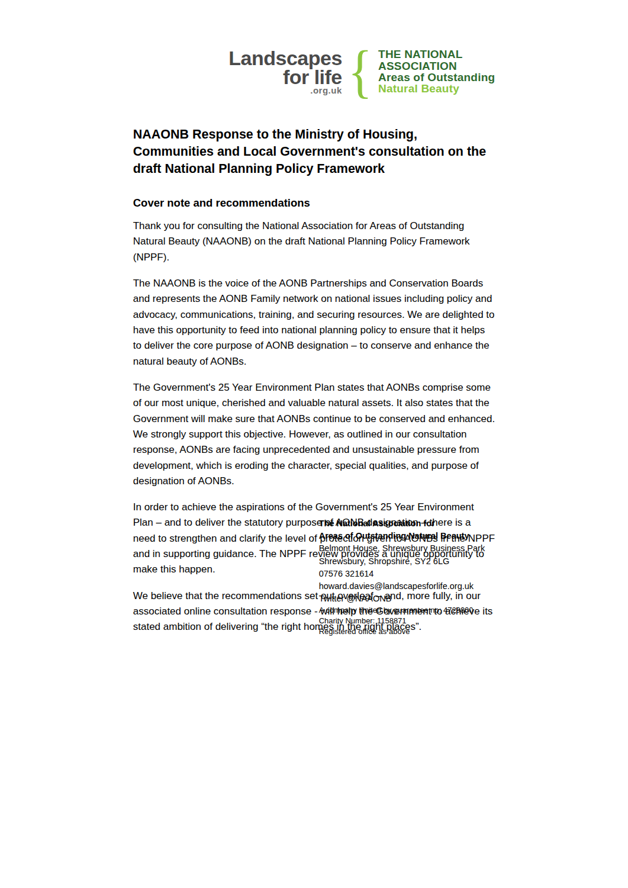Landscapes for life .org.uk
{
THE NATIONAL ASSOCIATION Areas of Outstanding Natural Beauty
NAAONB Response to the Ministry of Housing, Communities and Local Government's consultation on the draft National Planning Policy Framework
Cover note and recommendations
Thank you for consulting the National Association for Areas of Outstanding Natural Beauty (NAAONB) on the draft National Planning Policy Framework (NPPF).
The NAAONB is the voice of the AONB Partnerships and Conservation Boards and represents the AONB Family network on national issues including policy and advocacy, communications, training, and securing resources. We are delighted to have this opportunity to feed into national planning policy to ensure that it helps to deliver the core purpose of AONB designation – to conserve and enhance the natural beauty of AONBs.
The Government's 25 Year Environment Plan states that AONBs comprise some of our most unique, cherished and valuable natural assets. It also states that the Government will make sure that AONBs continue to be conserved and enhanced. We strongly support this objective. However, as outlined in our consultation response, AONBs are facing unprecedented and unsustainable pressure from development, which is eroding the character, special qualities, and purpose of designation of AONBs.
In order to achieve the aspirations of the Government's 25 Year Environment Plan – and to deliver the statutory purpose of AONB designation – there is a need to strengthen and clarify the level of protection given to AONBs in the NPPF and in supporting guidance. The NPPF review provides a unique opportunity to make this happen.
We believe that the recommendations set out overleaf – and, more fully, in our associated online consultation response - will help the Government to achieve its stated ambition of delivering “the right homes in the right places”.
The National Association for
Areas of Outstanding Natural Beauty
Belmont House, Shrewsbury Business Park
Shrewsbury, Shropshire, SY2 6LG
07576 321614
howard.davies@landscapesforlife.org.uk
Twitter @NAAONB
A company limited by guarantee no: 4729800
Charity Number: 1158871
Registered office as above